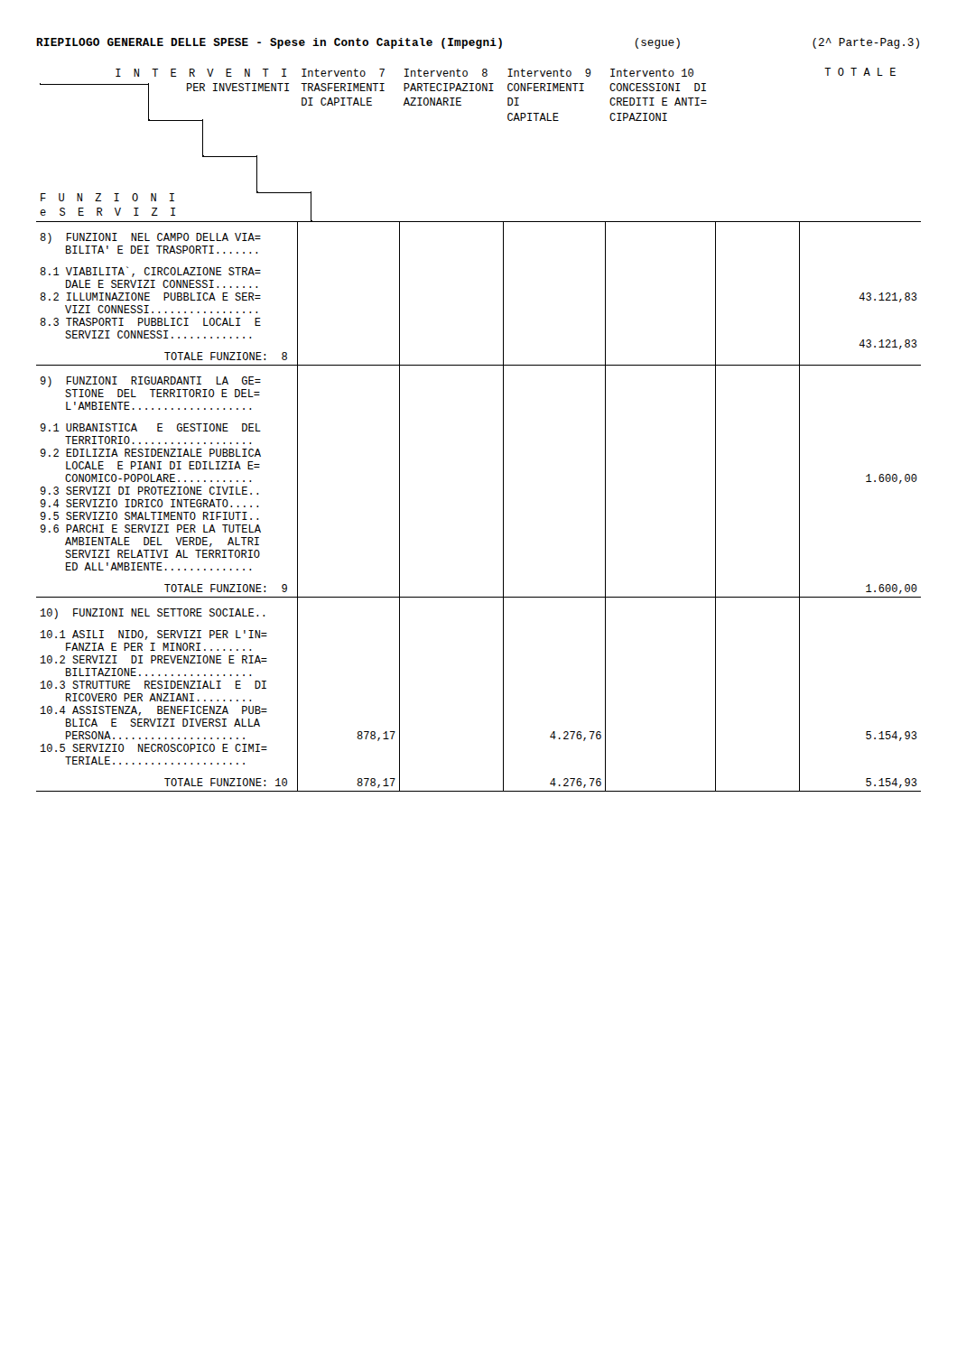RIEPILOGO GENERALE DELLE SPESE - Spese in Conto Capitale (Impegni)
(segue)
(2^ Parte-Pag.3)
| I N T E R V E N T I PER INVESTIMENTI F U N Z I O N I e S E R V I Z I | Intervento 7 TRASFERIMENTI DI CAPITALE | Intervento 8 PARTECIPAZIONI AZIONARIE | Intervento 9 CONFERIMENTI DI CAPITALE | Intervento 10 CONCESSIONI DI CREDITI E ANTI= CIPAZIONI | | T O T A L E |
| --- | --- | --- | --- | --- | --- | --- |
| 8) FUNZIONI NEL CAMPO DELLA VIA= BILITA' E DEI TRASPORTI....... 8.1 VIABILITA`, CIRCOLAZIONE STRA= DALE E SERVIZI CONNESSI....... 8.2 ILLUMINAZIONE PUBBLICA E SER= VIZI CONNESSI................. 8.3 TRASPORTI PUBBLICI LOCALI E SERVIZI CONNESSI............. TOTALE FUNZIONE: 8 | | | | | | 43.121,83 43.121,83 |
| 9) FUNZIONI RIGUARDANTI LA GE= STIONE DEL TERRITORIO E DEL= L'AMBIENTE................... 9.1 URBANISTICA E GESTIONE DEL TERRITORIO................... 9.2 EDILIZIA RESIDENZIALE PUBBLICA LOCALE E PIANI DI EDILIZIA E= CONOMICO-POPOLARE............ 9.3 SERVIZI DI PROTEZIONE CIVILE.. 9.4 SERVIZIO IDRICO INTEGRATO..... 9.5 SERVIZIO SMALTIMENTO RIFIUTI.. 9.6 PARCHI E SERVIZI PER LA TUTELA AMBIENTALE DEL VERDE, ALTRI SERVIZI RELATIVI AL TERRITORIO ED ALL'AMBIENTE.............. TOTALE FUNZIONE: 9 | | | | | | 1.600,00 1.600,00 |
| 10) FUNZIONI NEL SETTORE SOCIALE.. 10.1 ASILI NIDO, SERVIZI PER L'IN= FANZIA E PER I MINORI........ 10.2 SERVIZI DI PREVENZIONE E RIA= BILITAZIONE.................. 10.3 STRUTTURE RESIDENZIALI E DI RICOVERO PER ANZIANI......... 10.4 ASSISTENZA, BENEFICENZA PUB= BLICA E SERVIZI DIVERSI ALLA PERSONA..................... 10.5 SERVIZIO NECROSCOPICO E CIMI= TERIALE..................... TOTALE FUNZIONE: 10 | 878,17 878,17 | | 4.276,76 4.276,76 | | | 5.154,93 5.154,93 |